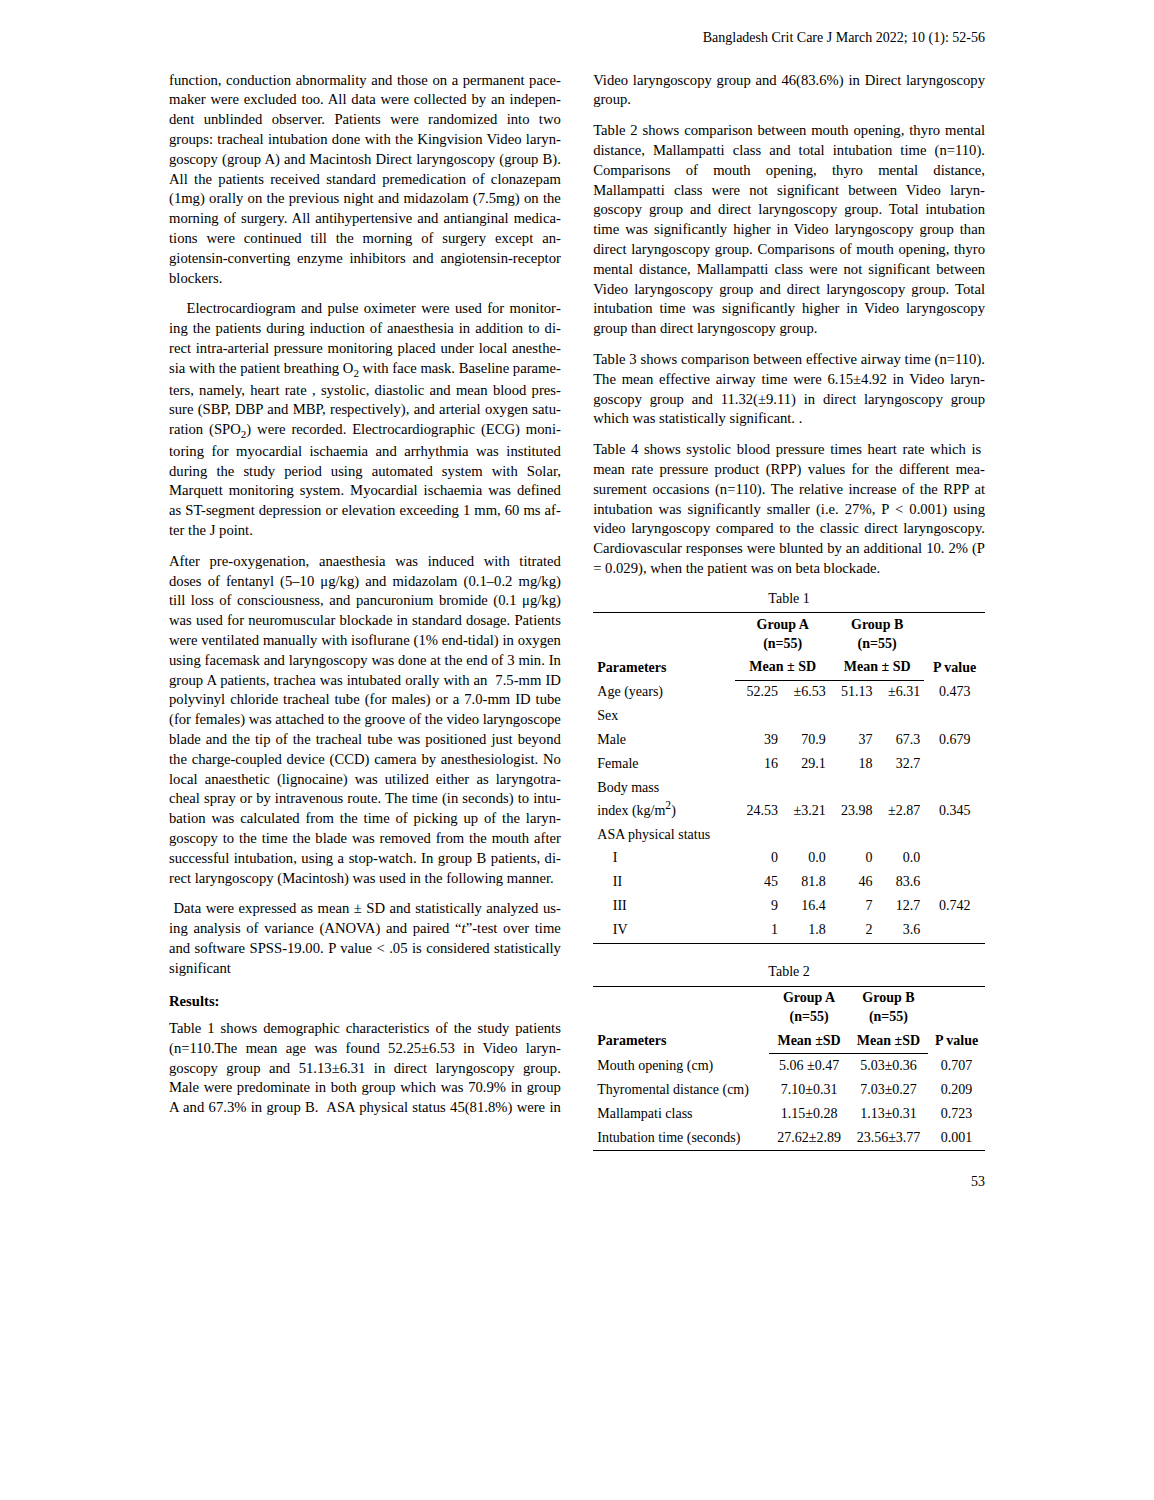Bangladesh Crit Care J March 2022; 10 (1): 52-56
function, conduction abnormality and those on a permanent pacemaker were excluded too. All data were collected by an independent unblinded observer. Patients were randomized into two groups: tracheal intubation done with the Kingvision Video laryngoscopy (group A) and Macintosh Direct laryngoscopy (group B). All the patients received standard premedication of clonazepam (1mg) orally on the previous night and midazolam (7.5mg) on the morning of surgery. All antihypertensive and antianginal medications were continued till the morning of surgery except angiotensin-converting enzyme inhibitors and angiotensin-receptor blockers.
Electrocardiogram and pulse oximeter were used for monitoring the patients during induction of anaesthesia in addition to direct intra-arterial pressure monitoring placed under local anesthesia with the patient breathing O2 with face mask. Baseline parameters, namely, heart rate , systolic, diastolic and mean blood pressure (SBP, DBP and MBP, respectively), and arterial oxygen saturation (SPO2) were recorded. Electrocardiographic (ECG) monitoring for myocardial ischaemia and arrhythmia was instituted during the study period using automated system with Solar, Marquett monitoring system. Myocardial ischaemia was defined as ST-segment depression or elevation exceeding 1 mm, 60 ms after the J point.
After pre-oxygenation, anaesthesia was induced with titrated doses of fentanyl (5–10 μg/kg) and midazolam (0.1–0.2 mg/kg) till loss of consciousness, and pancuronium bromide (0.1 μg/kg) was used for neuromuscular blockade in standard dosage. Patients were ventilated manually with isoflurane (1% end-tidal) in oxygen using facemask and laryngoscopy was done at the end of 3 min. In group A patients, trachea was intubated orally with an 7.5-mm ID polyvinyl chloride tracheal tube (for males) or a 7.0-mm ID tube (for females) was attached to the groove of the video laryngoscope blade and the tip of the tracheal tube was positioned just beyond the charge-coupled device (CCD) camera by anesthesiologist. No local anaesthetic (lignocaine) was utilized either as laryngotracheal spray or by intravenous route. The time (in seconds) to intubation was calculated from the time of picking up of the laryngoscopy to the time the blade was removed from the mouth after successful intubation, using a stop-watch. In group B patients, direct laryngoscopy (Macintosh) was used in the following manner.
Data were expressed as mean ± SD and statistically analyzed using analysis of variance (ANOVA) and paired “t”-test over time and software SPSS-19.00. P value < .05 is considered statistically significant
Results:
Table 1 shows demographic characteristics of the study patients (n=110.The mean age was found 52.25±6.53 in Video laryngoscopy group and 51.13±6.31 in direct laryngoscopy group. Male were predominate in both group which was 70.9% in group A and 67.3% in group B. ASA physical status 45(81.8%) were in Video laryngoscopy group and 46(83.6%) in Direct laryngoscopy group.
Table 2 shows comparison between mouth opening, thyro mental distance, Mallampatti class and total intubation time (n=110). Comparisons of mouth opening, thyro mental distance, Mallampatti class were not significant between Video laryngoscopy group and direct laryngoscopy group. Total intubation time was significantly higher in Video laryngoscopy group than direct laryngoscopy group. Comparisons of mouth opening, thyro mental distance, Mallampatti class were not significant between Video laryngoscopy group and direct laryngoscopy group. Total intubation time was significantly higher in Video laryngoscopy group than direct laryngoscopy group.
Table 3 shows comparison between effective airway time (n=110). The mean effective airway time were 6.15±4.92 in Video laryngoscopy group and 11.32(±9.11) in direct laryngoscopy group which was statistically significant. .
Table 4 shows systolic blood pressure times heart rate which is mean rate pressure product (RPP) values for the different measurement occasions (n=110). The relative increase of the RPP at intubation was significantly smaller (i.e. 27%, P < 0.001) using video laryngoscopy compared to the classic direct laryngoscopy. Cardiovascular responses were blunted by an additional 10. 2% (P = 0.029), when the patient was on beta blockade.
Table 1
| Parameters | Group A (n=55) | Group B (n=55) | P value |
| --- | --- | --- | --- |
| Mean ± SD | Mean ± SD |
| Age (years) | 52.25 | ±6.53 | 51.13 | ±6.31 | 0.473 |
| Sex | | | | | |
| Male | 39 | 70.9 | 37 | 67.3 | 0.679 |
| Female | 16 | 29.1 | 18 | 32.7 | |
| Body mass index (kg/m 2 ) | 24.53 | ±3.21 | 23.98 | ±2.87 | 0.345 |
| ASA physical status | | | | | |
| I | 0 | 0.0 | 0 | 0.0 | |
| II | 45 | 81.8 | 46 | 83.6 | |
| III | 9 | 16.4 | 7 | 12.7 | 0.742 |
| IV | 1 | 1.8 | 2 | 3.6 | |
Table 2
| Parameters | Group A (n=55) | Group B (n=55) | P value |
| --- | --- | --- | --- |
| Mean ±SD | Mean ±SD |
| Mouth opening (cm) | 5.06 ±0.47 | 5.03±0.36 | 0.707 |
| Thyromental distance (cm) | 7.10±0.31 | 7.03±0.27 | 0.209 |
| Mallampati class | 1.15±0.28 | 1.13±0.31 | 0.723 |
| Intubation time (seconds) | 27.62±2.89 | 23.56±3.77 | 0.001 |
53